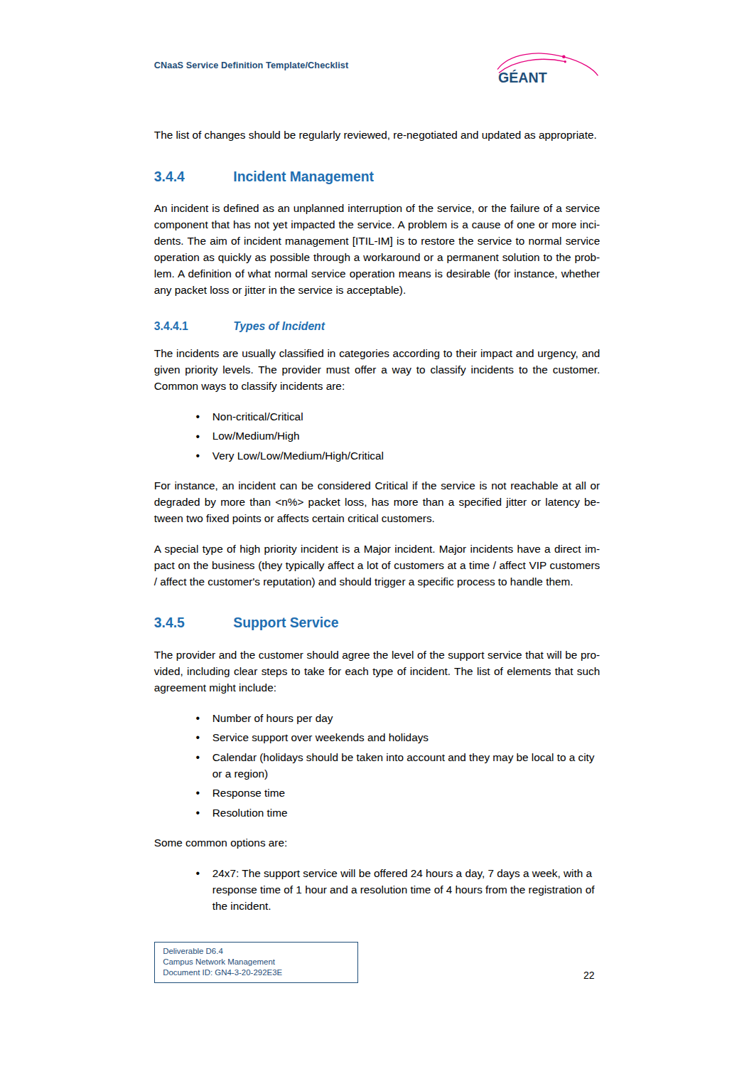CNaaS Service Definition Template/Checklist
GÉANT GÉANT
The list of changes should be regularly reviewed, re-negotiated and updated as appropriate.
3.4.4 Incident Management
An incident is defined as an unplanned interruption of the service, or the failure of a service component that has not yet impacted the service. A problem is a cause of one or more incidents. The aim of incident management [ITIL-IM] is to restore the service to normal service operation as quickly as possible through a workaround or a permanent solution to the problem. A definition of what normal service operation means is desirable (for instance, whether any packet loss or jitter in the service is acceptable).
3.4.4.1 Types of Incident
The incidents are usually classified in categories according to their impact and urgency, and given priority levels. The provider must offer a way to classify incidents to the customer. Common ways to classify incidents are:
Non-critical/Critical
Low/Medium/High
Very Low/Low/Medium/High/Critical
For instance, an incident can be considered Critical if the service is not reachable at all or degraded by more than <n%> packet loss, has more than a specified jitter or latency between two fixed points or affects certain critical customers.
A special type of high priority incident is a Major incident. Major incidents have a direct impact on the business (they typically affect a lot of customers at a time / affect VIP customers / affect the customer's reputation) and should trigger a specific process to handle them.
3.4.5 Support Service
The provider and the customer should agree the level of the support service that will be provided, including clear steps to take for each type of incident. The list of elements that such agreement might include:
Number of hours per day
Service support over weekends and holidays
Calendar (holidays should be taken into account and they may be local to a city or a region)
Response time
Resolution time
Some common options are:
24x7: The support service will be offered 24 hours a day, 7 days a week, with a response time of 1 hour and a resolution time of 4 hours from the registration of the incident.
Deliverable D6.4
Campus Network Management
Document ID: GN4-3-20-292E3E
22